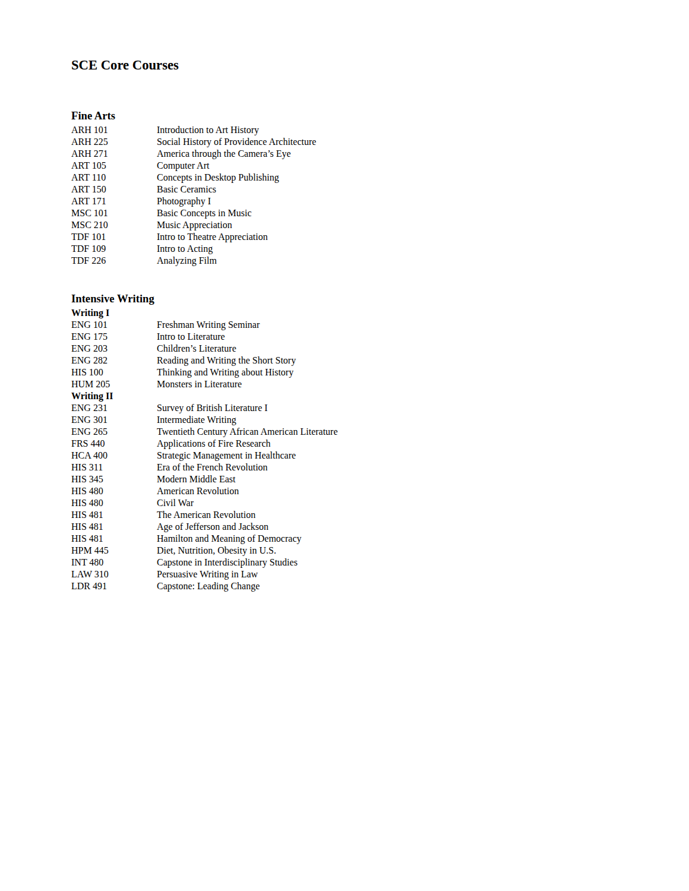SCE Core Courses
Fine Arts
| ARH 101 | Introduction to Art History |
| ARH 225 | Social History of Providence Architecture |
| ARH 271 | America through the Camera’s Eye |
| ART 105 | Computer Art |
| ART 110 | Concepts in Desktop Publishing |
| ART 150 | Basic Ceramics |
| ART 171 | Photography I |
| MSC 101 | Basic Concepts in Music |
| MSC 210 | Music Appreciation |
| TDF 101 | Intro to Theatre Appreciation |
| TDF 109 | Intro to Acting |
| TDF 226 | Analyzing Film |
Intensive Writing
Writing I
| ENG 101 | Freshman Writing Seminar |
| ENG 175 | Intro to Literature |
| ENG 203 | Children’s Literature |
| ENG 282 | Reading and Writing the Short Story |
| HIS 100 | Thinking and Writing about History |
| HUM 205 | Monsters in Literature |
Writing II
| ENG 231 | Survey of British Literature I |
| ENG 301 | Intermediate Writing |
| ENG 265 | Twentieth Century African American Literature |
| FRS 440 | Applications of Fire Research |
| HCA 400 | Strategic Management in Healthcare |
| HIS 311 | Era of the French Revolution |
| HIS 345 | Modern Middle East |
| HIS 480 | American Revolution |
| HIS 480 | Civil War |
| HIS 481 | The American Revolution |
| HIS 481 | Age of Jefferson and Jackson |
| HIS 481 | Hamilton and Meaning of Democracy |
| HPM 445 | Diet, Nutrition, Obesity in U.S. |
| INT 480 | Capstone in Interdisciplinary Studies |
| LAW 310 | Persuasive Writing in Law |
| LDR 491 | Capstone: Leading Change |